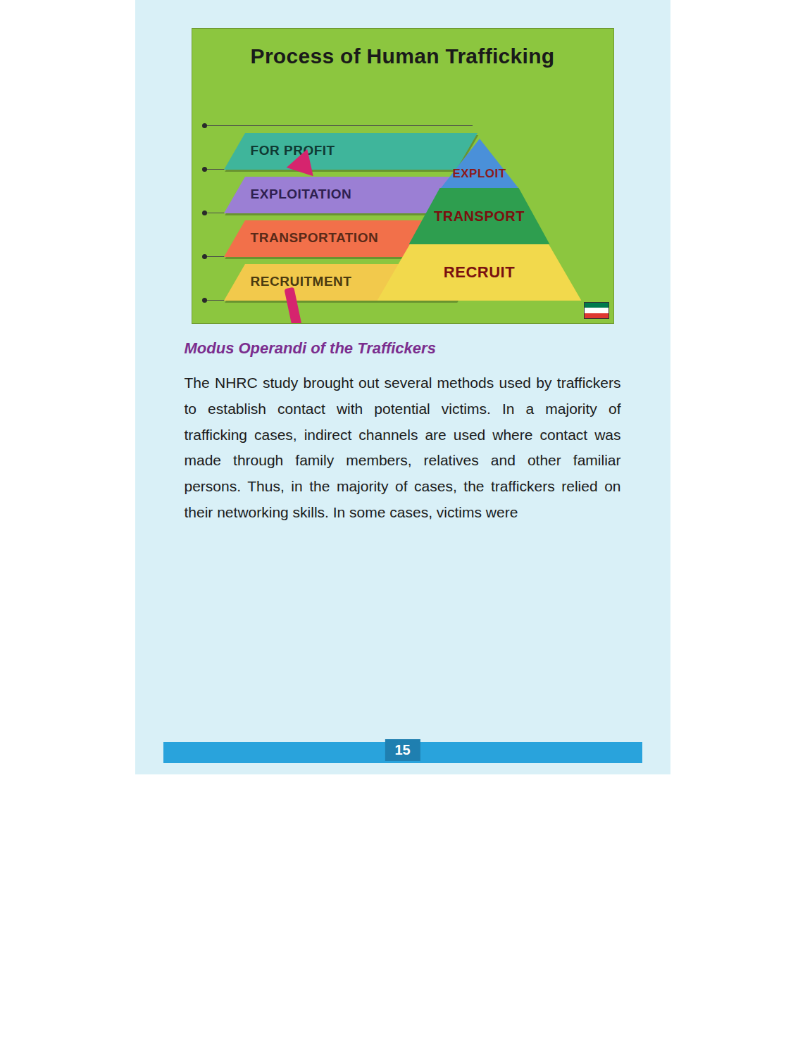Process of Human Trafficking
FOR PROFIT
EXPLOITATION
TRANSPORTATION
RECRUITMENT
EXPLOIT
TRANSPORT
RECRUIT
Modus Operandi of the Traffickers
The NHRC study brought out several methods used by traffickers to establish contact with potential victims. In a majority of trafficking cases, indirect channels are used where contact was made through family members, relatives and other familiar persons. Thus, in the majority of cases, the traffickers relied on their networking skills. In some cases, victims were
15